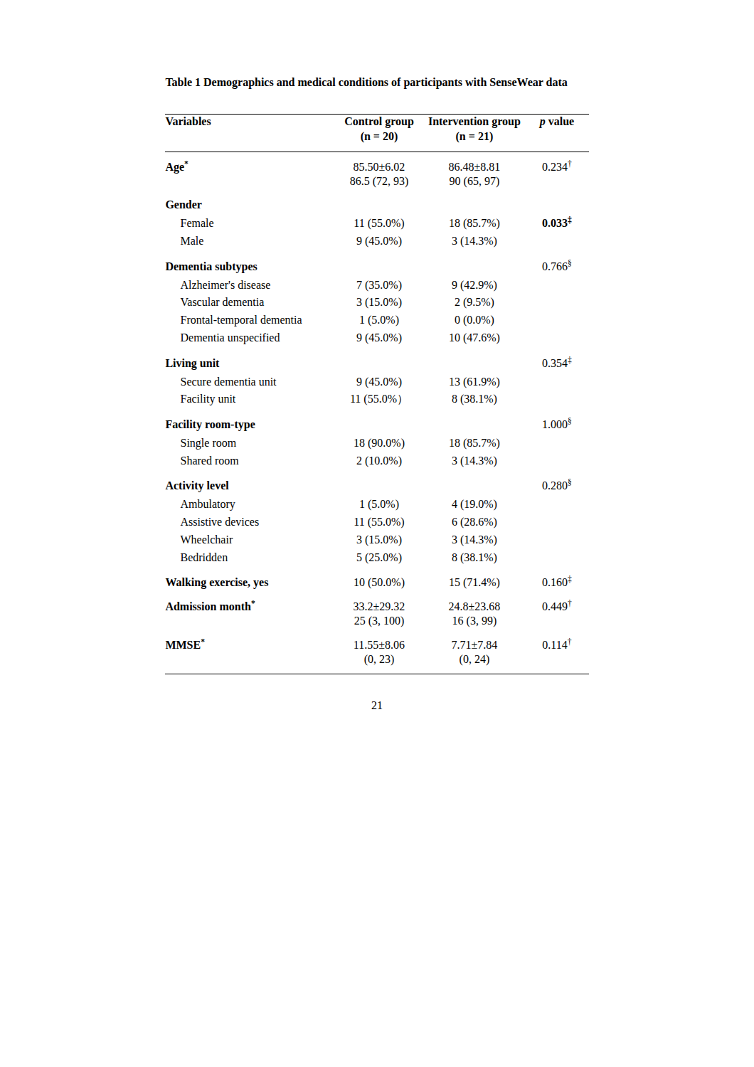Table 1 Demographics and medical conditions of participants with SenseWear data
| Variables | Control group | Intervention group | p value |
| --- | --- | --- | --- |
| | (n = 20) | (n = 21) | |
| Age * | 85.50±6.02 86.5 (72, 93) | 86.48±8.81 90 (65, 97) | 0.234 † |
| Gender | | | |
| Female | 11 (55.0%) | 18 (85.7%) | 0.033 ‡ |
| Male | 9 (45.0%) | 3 (14.3%) | |
| Dementia subtypes | | | 0.766 § |
| Alzheimer's disease | 7 (35.0%) | 9 (42.9%) | |
| Vascular dementia | 3 (15.0%) | 2 (9.5%) | |
| Frontal-temporal dementia | 1 (5.0%) | 0 (0.0%) | |
| Dementia unspecified | 9 (45.0%) | 10 (47.6%) | |
| Living unit | | | 0.354 ‡ |
| Secure dementia unit | 9 (45.0%) | 13 (61.9%) | |
| Facility unit | 11 (55.0%） | 8 (38.1%) | |
| Facility room-type | | | 1.000 § |
| Single room | 18 (90.0%) | 18 (85.7%) | |
| Shared room | 2 (10.0%) | 3 (14.3%) | |
| Activity level | | | 0.280 § |
| Ambulatory | 1 (5.0%) | 4 (19.0%) | |
| Assistive devices | 11 (55.0%) | 6 (28.6%) | |
| Wheelchair | 3 (15.0%) | 3 (14.3%) | |
| Bedridden | 5 (25.0%) | 8 (38.1%) | |
| Walking exercise, yes | 10 (50.0%) | 15 (71.4%) | 0.160 ‡ |
| Admission month * | 33.2±29.32 25 (3, 100) | 24.8±23.68 16 (3, 99) | 0.449 † |
| MMSE * | 11.55±8.06 (0, 23) | 7.71±7.84 (0, 24) | 0.114 † |
21